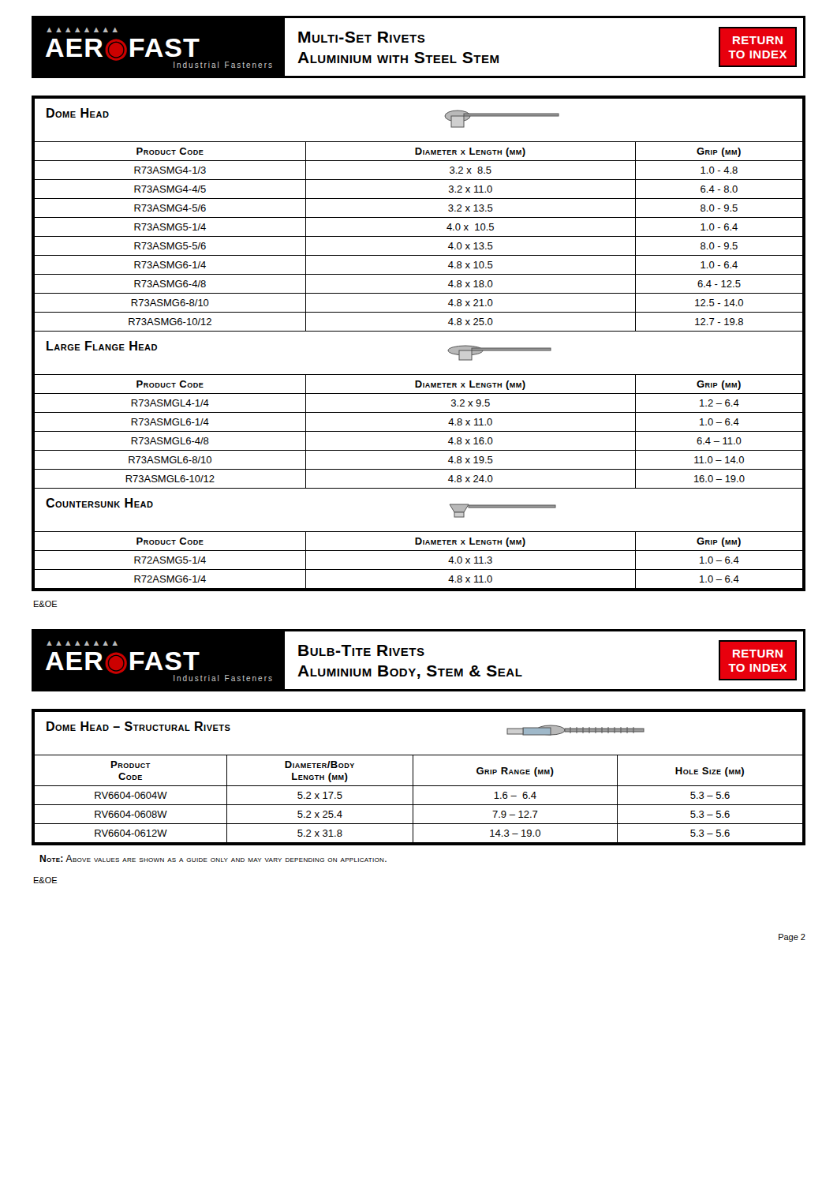▲▲▲▲▲▲▲▲
AER◉FAST
Industrial Fasteners
Multi-Set Rivets
Aluminium with Steel Stem
RETURN
TO INDEX
| Dome Head |
| Product Code | Diameter x Length (mm) | Grip (mm) |
| R73ASMG4-1/3 | 3.2 x 8.5 | 1.0 - 4.8 |
| R73ASMG4-4/5 | 3.2 x 11.0 | 6.4 - 8.0 |
| R73ASMG4-5/6 | 3.2 x 13.5 | 8.0 - 9.5 |
| R73ASMG5-1/4 | 4.0 x 10.5 | 1.0 - 6.4 |
| R73ASMG5-5/6 | 4.0 x 13.5 | 8.0 - 9.5 |
| R73ASMG6-1/4 | 4.8 x 10.5 | 1.0 - 6.4 |
| R73ASMG6-4/8 | 4.8 x 18.0 | 6.4 - 12.5 |
| R73ASMG6-8/10 | 4.8 x 21.0 | 12.5 - 14.0 |
| R73ASMG6-10/12 | 4.8 x 25.0 | 12.7 - 19.8 |
| Large Flange Head |
| Product Code | Diameter x Length (mm) | Grip (mm) |
| R73ASMGL4-1/4 | 3.2 x 9.5 | 1.2 – 6.4 |
| R73ASMGL6-1/4 | 4.8 x 11.0 | 1.0 – 6.4 |
| R73ASMGL6-4/8 | 4.8 x 16.0 | 6.4 – 11.0 |
| R73ASMGL6-8/10 | 4.8 x 19.5 | 11.0 – 14.0 |
| R73ASMGL6-10/12 | 4.8 x 24.0 | 16.0 – 19.0 |
| Countersunk Head |
| Product Code | Diameter x Length (mm) | Grip (mm) |
| R72ASMG5-1/4 | 4.0 x 11.3 | 1.0 – 6.4 |
| R72ASMG6-1/4 | 4.8 x 11.0 | 1.0 – 6.4 |
E&OE
▲▲▲▲▲▲▲▲
AER◉FAST
Industrial Fasteners
Bulb-Tite Rivets
Aluminium Body, Stem & Seal
RETURN
TO INDEX
| Dome Head – Structural Rivets |
| Product Code | Diameter/Body Length (mm) | Grip Range (mm) | Hole Size (mm) |
| RV6604-0604W | 5.2 x 17.5 | 1.6 – 6.4 | 5.3 – 5.6 |
| RV6604-0608W | 5.2 x 25.4 | 7.9 – 12.7 | 5.3 – 5.6 |
| RV6604-0612W | 5.2 x 31.8 | 14.3 – 19.0 | 5.3 – 5.6 |
Note: Above values are shown as a guide only and may vary depending on application.
E&OE
Page 2